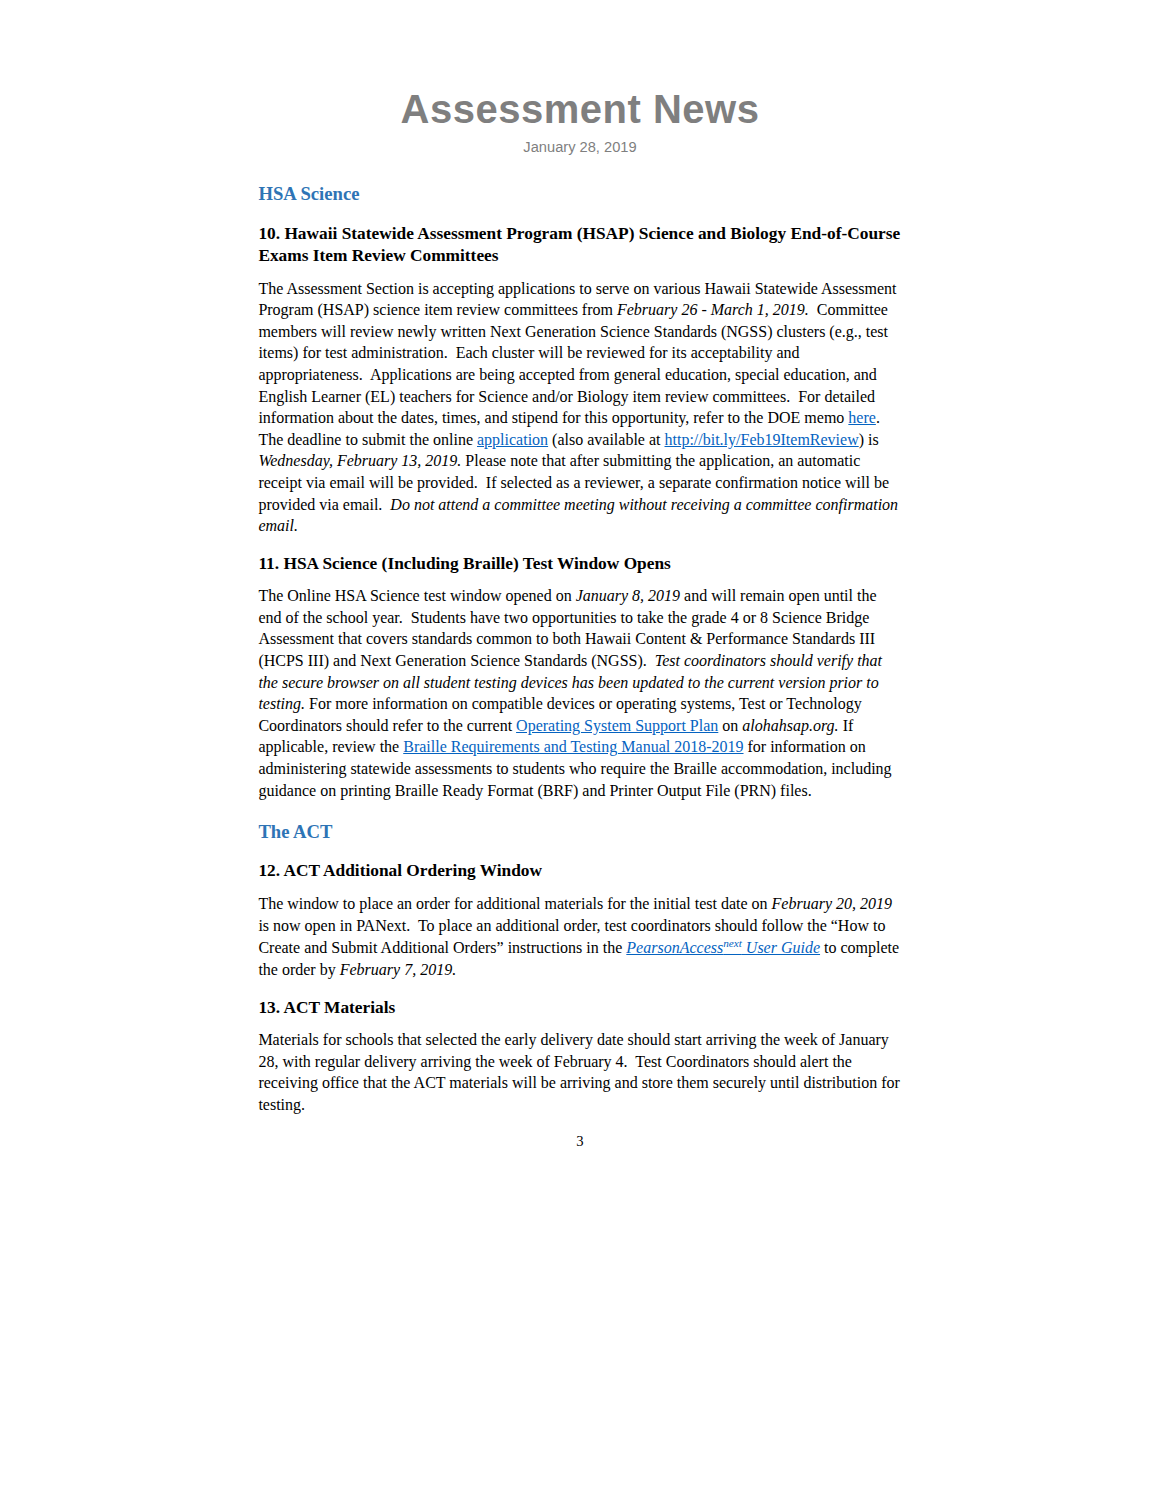Assessment News
January 28, 2019
HSA Science
10. Hawaii Statewide Assessment Program (HSAP) Science and Biology End-of-Course Exams Item Review Committees
The Assessment Section is accepting applications to serve on various Hawaii Statewide Assessment Program (HSAP) science item review committees from February 26 - March 1, 2019. Committee members will review newly written Next Generation Science Standards (NGSS) clusters (e.g., test items) for test administration. Each cluster will be reviewed for its acceptability and appropriateness. Applications are being accepted from general education, special education, and English Learner (EL) teachers for Science and/or Biology item review committees. For detailed information about the dates, times, and stipend for this opportunity, refer to the DOE memo here. The deadline to submit the online application (also available at http://bit.ly/Feb19ItemReview) is Wednesday, February 13, 2019. Please note that after submitting the application, an automatic receipt via email will be provided. If selected as a reviewer, a separate confirmation notice will be provided via email. Do not attend a committee meeting without receiving a committee confirmation email.
11. HSA Science (Including Braille) Test Window Opens
The Online HSA Science test window opened on January 8, 2019 and will remain open until the end of the school year. Students have two opportunities to take the grade 4 or 8 Science Bridge Assessment that covers standards common to both Hawaii Content & Performance Standards III (HCPS III) and Next Generation Science Standards (NGSS). Test coordinators should verify that the secure browser on all student testing devices has been updated to the current version prior to testing. For more information on compatible devices or operating systems, Test or Technology Coordinators should refer to the current Operating System Support Plan on alohahsap.org. If applicable, review the Braille Requirements and Testing Manual 2018-2019 for information on administering statewide assessments to students who require the Braille accommodation, including guidance on printing Braille Ready Format (BRF) and Printer Output File (PRN) files.
The ACT
12. ACT Additional Ordering Window
The window to place an order for additional materials for the initial test date on February 20, 2019 is now open in PANext. To place an additional order, test coordinators should follow the “How to Create and Submit Additional Orders” instructions in the PearsonAccessnext User Guide to complete the order by February 7, 2019.
13. ACT Materials
Materials for schools that selected the early delivery date should start arriving the week of January 28, with regular delivery arriving the week of February 4. Test Coordinators should alert the receiving office that the ACT materials will be arriving and store them securely until distribution for testing.
3